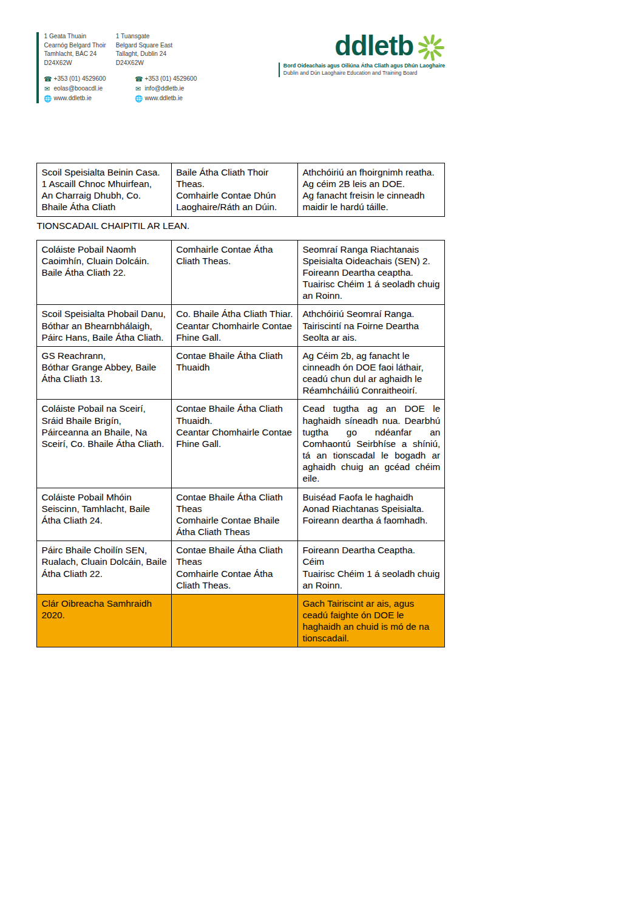1 Geata Thuain
Cearnóg Belgard Thoir
Tamhlacht, BÁC 24
D24X62W
1 Tuansgate
Belgard Square East
Tallaght, Dublin 24
D24X62W
☎+353 (01) 4529600
☎+353 (01) 4529600
✉eolas@booacdl.ie
✉info@ddletb.ie
🌐www.ddletb.ie
🌐www.ddletb.ie
ddletb
Bord Oideachais agus Oiliúna Átha Cliath agus Dhún Laoghaire
Dublin and Dún Laoghaire Education and Training Board
| Scoil Speisialta Beinin Casa. 1 Ascaill Chnoc Mhuirfean, An Charraig Dhubh, Co. Bhaile Átha Cliath | Baile Átha Cliath Thoir Theas. Comhairle Contae Dhún Laoghaire/Ráth an Dúin. | Athchóiriú an fhoirgnimh reatha. Ag céim 2B leis an DOE. Ag fanacht freisin le cinneadh maidir le hardú táille. |
TIONSCADAIL CHAIPITIL AR LEAN.
| Coláiste Pobail Naomh Caoimhín, Cluain Dolcáin. Baile Átha Cliath 22. | Comhairle Contae Átha Cliath Theas. | Seomraí Ranga Riachtanais Speisialta Oideachais (SEN) 2. Foireann Deartha ceaptha. Tuairisc Chéim 1 á seoladh chuig an Roinn. |
| Scoil Speisialta Phobail Danu, Bóthar an Bhearnbhálaigh, Páirc Hans, Baile Átha Cliath. | Co. Bhaile Átha Cliath Thiar. Ceantar Chomhairle Contae Fhine Gall. | Athchóiriú Seomraí Ranga. Tairiscintí na Foirne Deartha Seolta ar ais. |
| GS Reachrann, Bóthar Grange Abbey, Baile Átha Cliath 13. | Contae Bhaile Átha Cliath Thuaidh | Ag Céim 2b, ag fanacht le cinneadh ón DOE faoi láthair, ceadú chun dul ar aghaidh le Réamhcháiliú Conraitheoirí. |
| Coláiste Pobail na Sceirí, Sráid Bhaile Brigín, Páirceanna an Bhaile, Na Sceirí, Co. Bhaile Átha Cliath. | Contae Bhaile Átha Cliath Thuaidh. Ceantar Chomhairle Contae Fhine Gall. | Cead tugtha ag an DOE le haghaidh síneadh nua. Dearbhú tugtha go ndéanfar an Comhaontú Seirbhíse a shíniú, tá an tionscadal le bogadh ar aghaidh chuig an gcéad chéim eile. |
| Coláiste Pobail Mhóin Seiscinn, Tamhlacht, Baile Átha Cliath 24. | Contae Bhaile Átha Cliath Theas Comhairle Contae Bhaile Átha Cliath Theas | Buiséad Faofa le haghaidh Aonad Riachtanas Speisialta. Foireann deartha á faomhadh. |
| Páirc Bhaile Choilín SEN, Rualach, Cluain Dolcáin, Baile Átha Cliath 22. | Contae Bhaile Átha Cliath Theas Comhairle Contae Átha Cliath Theas. | Foireann Deartha Ceaptha. Céim Tuairisc Chéim 1 á seoladh chuig an Roinn. |
| Clár Oibreacha Samhraidh 2020. | | Gach Tairiscint ar ais, agus ceadú faighte ón DOE le haghaidh an chuid is mó de na tionscadail. |